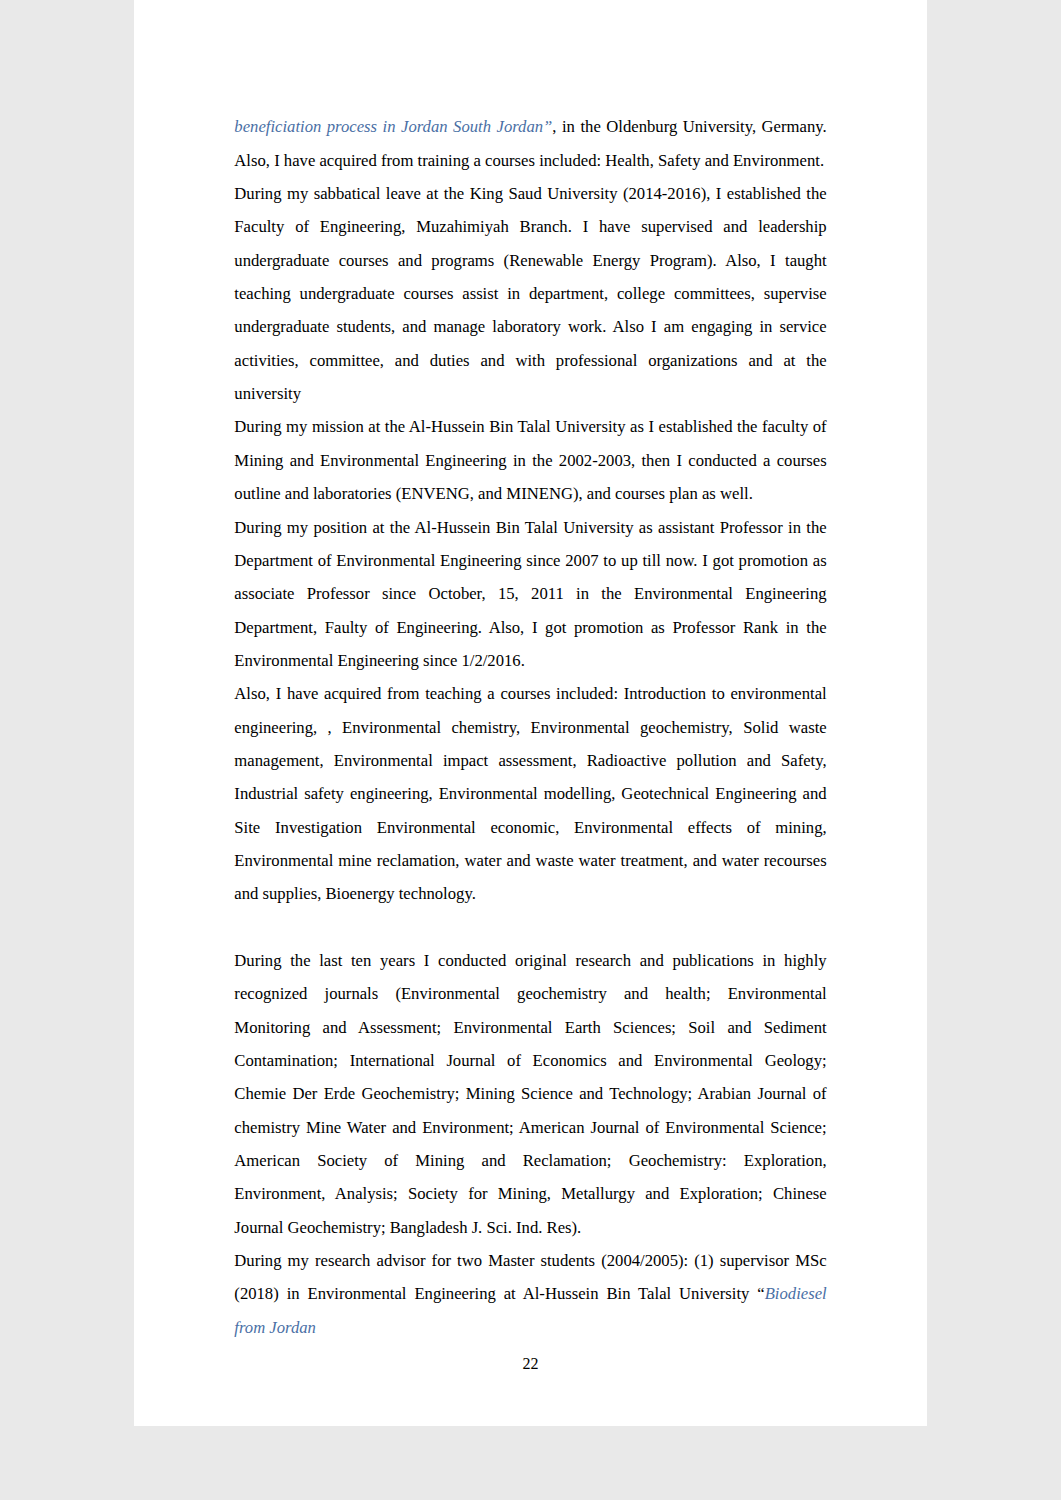beneficiation process in Jordan South Jordan”, in the Oldenburg University, Germany. Also, I have acquired from training a courses included: Health, Safety and Environment.
During my sabbatical leave at the King Saud University (2014-2016), I established the Faculty of Engineering, Muzahimiyah Branch. I have supervised and leadership undergraduate courses and programs (Renewable Energy Program). Also, I taught teaching undergraduate courses assist in department, college committees, supervise undergraduate students, and manage laboratory work. Also I am engaging in service activities, committee, and duties and with professional organizations and at the university
During my mission at the Al-Hussein Bin Talal University as I established the faculty of Mining and Environmental Engineering in the 2002-2003, then I conducted a courses outline and laboratories (ENVENG, and MINENG), and courses plan as well.
During my position at the Al-Hussein Bin Talal University as assistant Professor in the Department of Environmental Engineering since 2007 to up till now. I got promotion as associate Professor since October, 15, 2011 in the Environmental Engineering Department, Faulty of Engineering. Also, I got promotion as Professor Rank in the Environmental Engineering since 1/2/2016.
Also, I have acquired from teaching a courses included: Introduction to environmental engineering, , Environmental chemistry, Environmental geochemistry, Solid waste management, Environmental impact assessment, Radioactive pollution and Safety, Industrial safety engineering, Environmental modelling, Geotechnical Engineering and Site Investigation Environmental economic, Environmental effects of mining, Environmental mine reclamation, water and waste water treatment, and water recourses and supplies, Bioenergy technology.
During the last ten years I conducted original research and publications in highly recognized journals (Environmental geochemistry and health; Environmental Monitoring and Assessment; Environmental Earth Sciences; Soil and Sediment Contamination; International Journal of Economics and Environmental Geology; Chemie Der Erde Geochemistry; Mining Science and Technology; Arabian Journal of chemistry Mine Water and Environment; American Journal of Environmental Science; American Society of Mining and Reclamation; Geochemistry: Exploration, Environment, Analysis; Society for Mining, Metallurgy and Exploration; Chinese Journal Geochemistry; Bangladesh J. Sci. Ind. Res).
During my research advisor for two Master students (2004/2005): (1) supervisor MSc (2018) in Environmental Engineering at Al-Hussein Bin Talal University “Biodiesel from Jordan
22